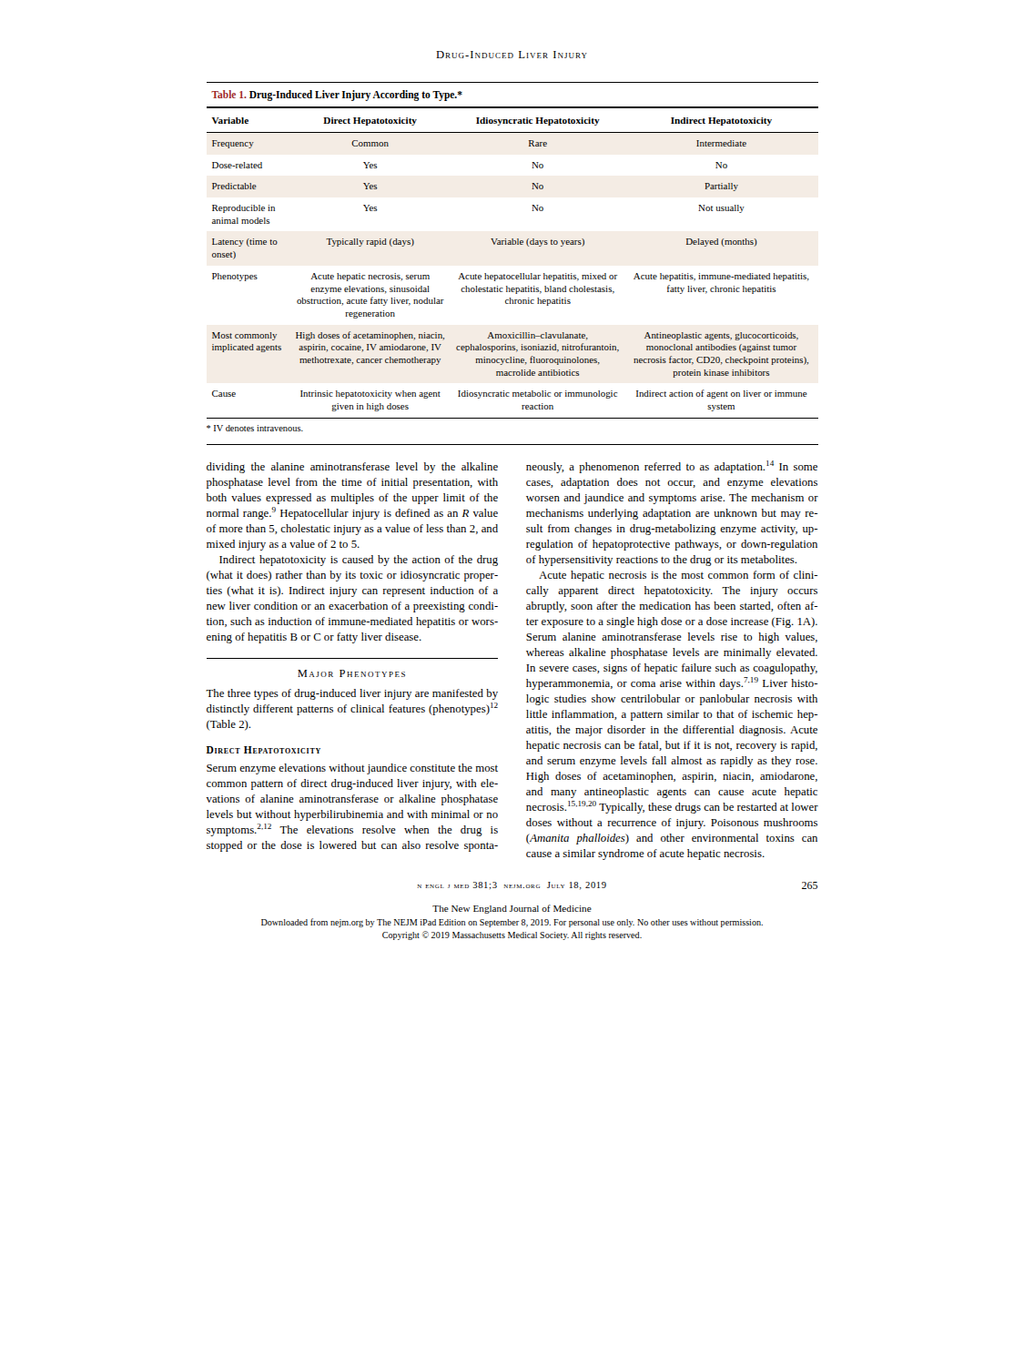Drug-Induced Liver Injury
Table 1. Drug-Induced Liver Injury According to Type.*
| Variable | Direct Hepatotoxicity | Idiosyncratic Hepatotoxicity | Indirect Hepatotoxicity |
| --- | --- | --- | --- |
| Frequency | Common | Rare | Intermediate |
| Dose-related | Yes | No | No |
| Predictable | Yes | No | Partially |
| Reproducible in animal models | Yes | No | Not usually |
| Latency (time to onset) | Typically rapid (days) | Variable (days to years) | Delayed (months) |
| Phenotypes | Acute hepatic necrosis, serum enzyme elevations, sinusoidal obstruction, acute fatty liver, nodular regeneration | Acute hepatocellular hepatitis, mixed or cholestatic hepatitis, bland cholestasis, chronic hepatitis | Acute hepatitis, immune-mediated hepatitis, fatty liver, chronic hepatitis |
| Most commonly implicated agents | High doses of acetaminophen, niacin, aspirin, cocaine, IV amiodarone, IV methotrexate, cancer chemotherapy | Amoxicillin–clavulanate, cephalosporins, isoniazid, nitrofurantoin, minocycline, fluoroquinolones, macrolide antibiotics | Antineoplastic agents, glucocorticoids, monoclonal antibodies (against tumor necrosis factor, CD20, checkpoint proteins), protein kinase inhibitors |
| Cause | Intrinsic hepatotoxicity when agent given in high doses | Idiosyncratic metabolic or immunologic reaction | Indirect action of agent on liver or immune system |
* IV denotes intravenous.
dividing the alanine aminotransferase level by the alkaline phosphatase level from the time of initial presentation, with both values expressed as multiples of the upper limit of the normal range.9 Hepatocellular injury is defined as an R value of more than 5, cholestatic injury as a value of less than 2, and mixed injury as a value of 2 to 5.
Indirect hepatotoxicity is caused by the action of the drug (what it does) rather than by its toxic or idiosyncratic properties (what it is). Indirect injury can represent induction of a new liver condition or an exacerbation of a preexisting condition, such as induction of immune-mediated hepatitis or worsening of hepatitis B or C or fatty liver disease.
Major Phenotypes
The three types of drug-induced liver injury are manifested by distinctly different patterns of clinical features (phenotypes)12 (Table 2).
Direct Hepatotoxicity
Serum enzyme elevations without jaundice constitute the most common pattern of direct drug-induced liver injury, with elevations of alanine aminotransferase or alkaline phosphatase levels but without hyperbilirubinemia and with minimal or no symptoms.2,12 The elevations resolve when the drug is stopped or the dose is lowered but can also resolve spontaneously, a phenomenon referred to as adaptation.14 In some cases, adaptation does not occur, and enzyme elevations worsen and jaundice and symptoms arise. The mechanism or mechanisms underlying adaptation are unknown but may result from changes in drug-metabolizing enzyme activity, up-regulation of hepatoprotective pathways, or down-regulation of hypersensitivity reactions to the drug or its metabolites.
Acute hepatic necrosis is the most common form of clinically apparent direct hepatotoxicity. The injury occurs abruptly, soon after the medication has been started, often after exposure to a single high dose or a dose increase (Fig. 1A). Serum alanine aminotransferase levels rise to high values, whereas alkaline phosphatase levels are minimally elevated. In severe cases, signs of hepatic failure such as coagulopathy, hyperammonemia, or coma arise within days.7,19 Liver histologic studies show centrilobular or panlobular necrosis with little inflammation, a pattern similar to that of ischemic hepatitis, the major disorder in the differential diagnosis. Acute hepatic necrosis can be fatal, but if it is not, recovery is rapid, and serum enzyme levels fall almost as rapidly as they rose. High doses of acetaminophen, aspirin, niacin, amiodarone, and many antineoplastic agents can cause acute hepatic necrosis.15,19,20 Typically, these drugs can be restarted at lower doses without a recurrence of injury. Poisonous mushrooms (Amanita phalloides) and other environmental toxins can cause a similar syndrome of acute hepatic necrosis.
n engl j med 381;3 nejm.org July 18, 2019265
The New England Journal of Medicine
Downloaded from nejm.org by The NEJM iPad Edition on September 8, 2019. For personal use only. No other uses without permission.
Copyright © 2019 Massachusetts Medical Society. All rights reserved.